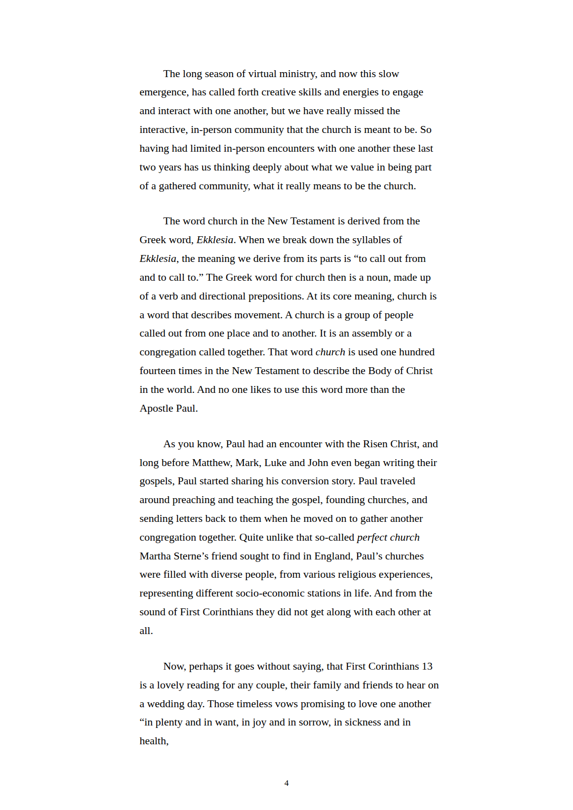The long season of virtual ministry, and now this slow emergence, has called forth creative skills and energies to engage and interact with one another, but we have really missed the interactive, in-person community that the church is meant to be. So having had limited in-person encounters with one another these last two years has us thinking deeply about what we value in being part of a gathered community, what it really means to be the church.
The word church in the New Testament is derived from the Greek word, Ekklesia. When we break down the syllables of Ekklesia, the meaning we derive from its parts is “to call out from and to call to.” The Greek word for church then is a noun, made up of a verb and directional prepositions. At its core meaning, church is a word that describes movement. A church is a group of people called out from one place and to another. It is an assembly or a congregation called together. That word church is used one hundred fourteen times in the New Testament to describe the Body of Christ in the world. And no one likes to use this word more than the Apostle Paul.
As you know, Paul had an encounter with the Risen Christ, and long before Matthew, Mark, Luke and John even began writing their gospels, Paul started sharing his conversion story. Paul traveled around preaching and teaching the gospel, founding churches, and sending letters back to them when he moved on to gather another congregation together. Quite unlike that so-called perfect church Martha Sterne’s friend sought to find in England, Paul’s churches were filled with diverse people, from various religious experiences, representing different socio-economic stations in life. And from the sound of First Corinthians they did not get along with each other at all.
Now, perhaps it goes without saying, that First Corinthians 13 is a lovely reading for any couple, their family and friends to hear on a wedding day. Those timeless vows promising to love one another “in plenty and in want, in joy and in sorrow, in sickness and in health,
4